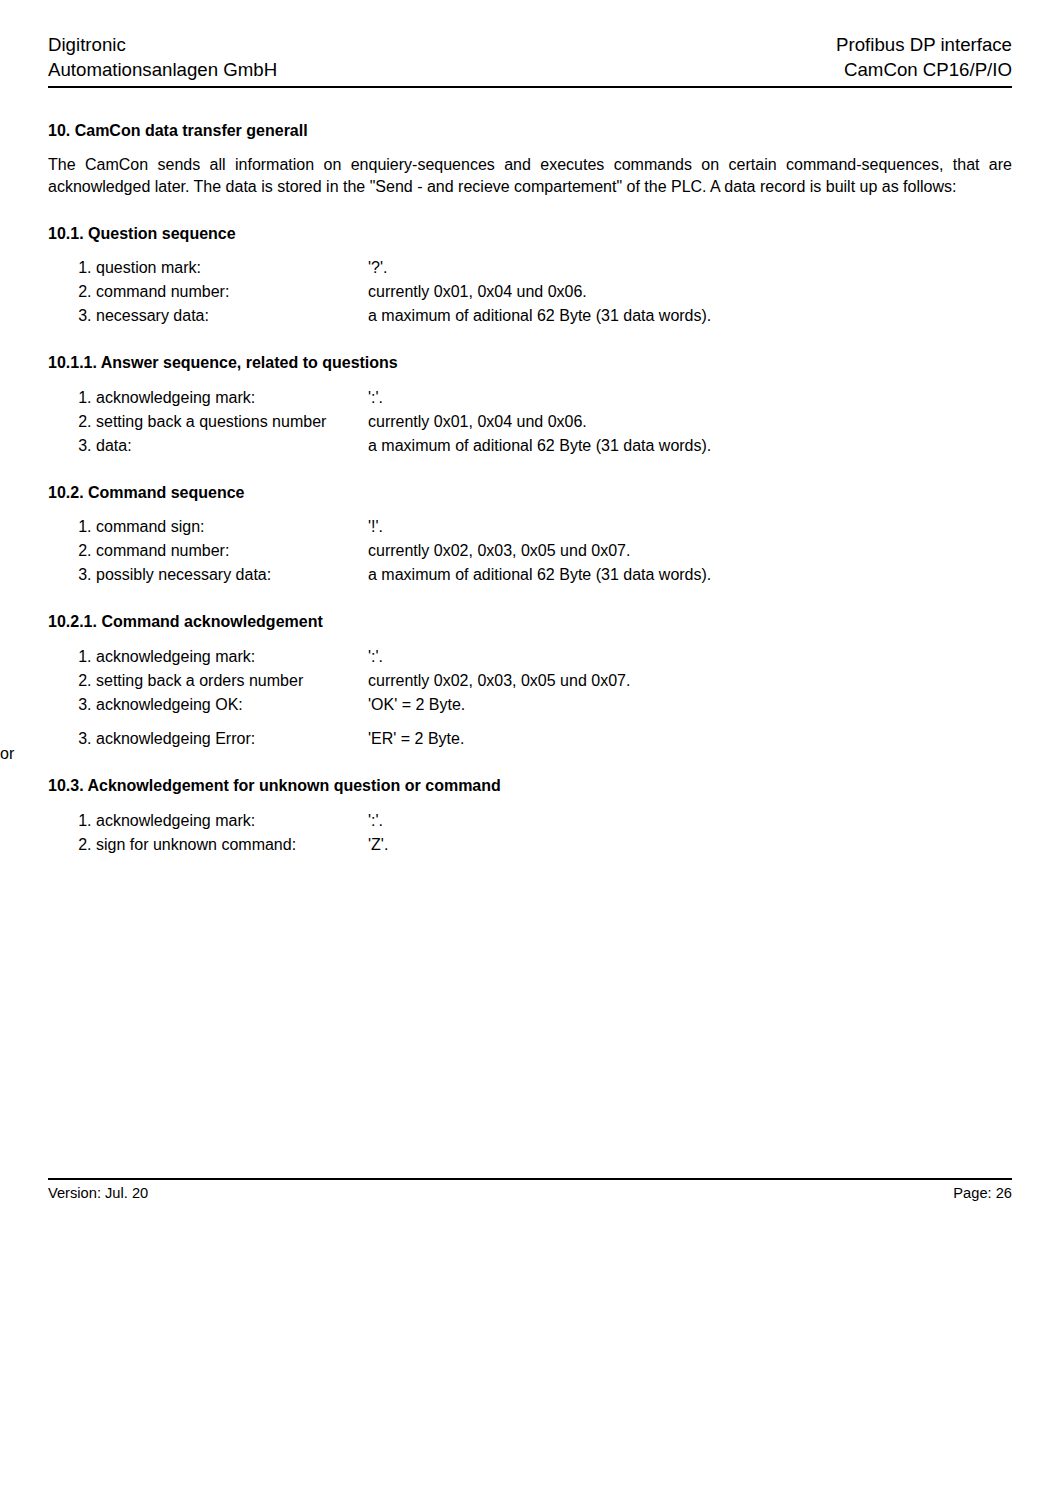Digitronic
Automationsanlagen GmbH
Profibus DP interface
CamCon CP16/P/IO
10. CamCon data transfer generall
The CamCon sends all information on enquiery-sequences and executes commands on certain command-sequences, that are acknowledged later. The data is stored in the "Send - and recieve compartement" of the PLC. A data record is built up as follows:
10.1. Question sequence
question mark:'?'.
command number: currently 0x01, 0x04 und 0x06.
necessary data: a maximum of aditional 62 Byte (31 data words).
10.1.1. Answer sequence, related to questions
acknowledgeing mark:':'.
setting back a questions number currently 0x01, 0x04 und 0x06.
data: a maximum of aditional 62 Byte (31 data words).
10.2. Command sequence
command sign:'!'.
command number: currently 0x02, 0x03, 0x05 und 0x07.
possibly necessary data: a maximum of aditional 62 Byte (31 data words).
10.2.1. Command acknowledgement
acknowledgeing mark:':'.
setting back a orders number currently 0x02, 0x03, 0x05 und 0x07.
acknowledgeing OK:'OK' = 2 Byte.
or
acknowledgeing Error:'ER' = 2 Byte.
10.3. Acknowledgement for unknown question or command
acknowledgeing mark:':'.
sign for unknown command:'Z'.
Version: Jul. 20
Page: 26